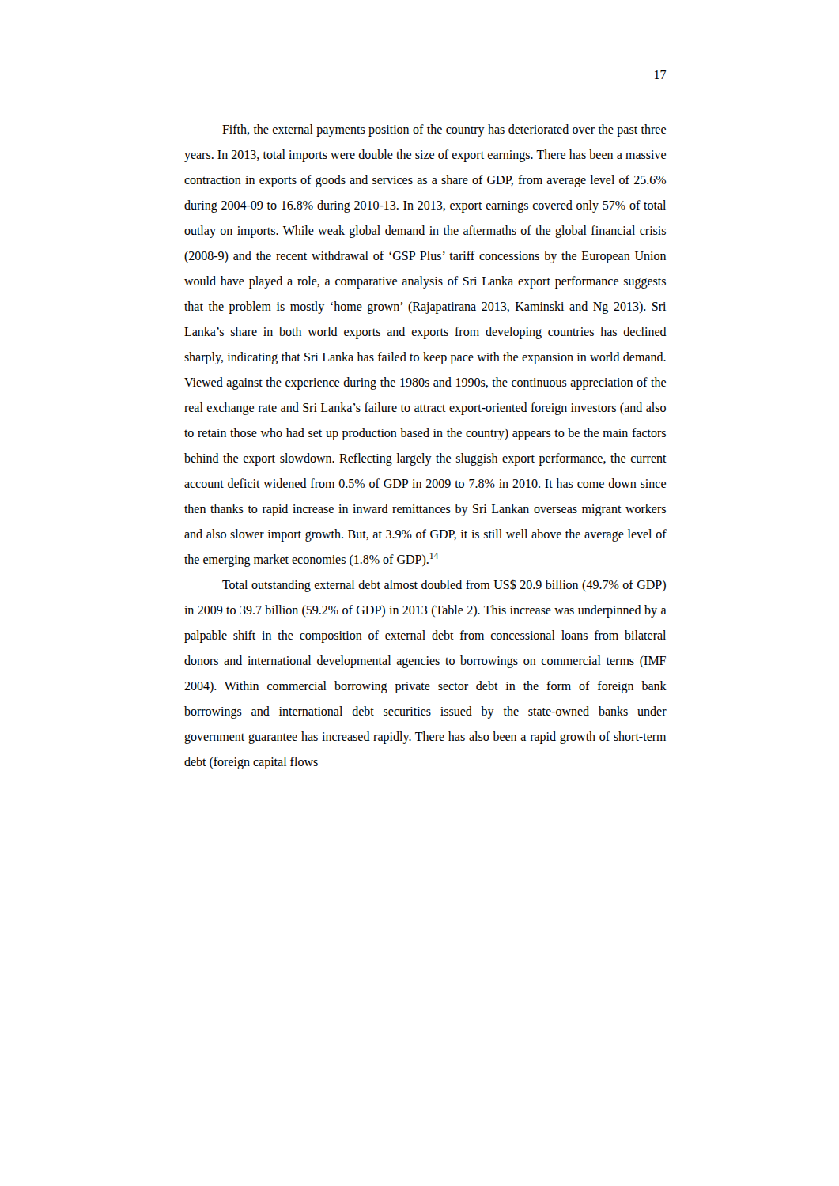17
Fifth, the external payments position of the country has deteriorated over the past three years. In 2013, total imports were double the size of export earnings. There has been a massive contraction in exports of goods and services as a share of GDP, from average level of 25.6% during 2004-09 to 16.8% during 2010-13. In 2013, export earnings covered only 57% of total outlay on imports. While weak global demand in the aftermaths of the global financial crisis (2008-9) and the recent withdrawal of ‘GSP Plus’ tariff concessions by the European Union would have played a role, a comparative analysis of Sri Lanka export performance suggests that the problem is mostly ‘home grown’ (Rajapatirana 2013, Kaminski and Ng 2013). Sri Lanka’s share in both world exports and exports from developing countries has declined sharply, indicating that Sri Lanka has failed to keep pace with the expansion in world demand. Viewed against the experience during the 1980s and 1990s, the continuous appreciation of the real exchange rate and Sri Lanka’s failure to attract export-oriented foreign investors (and also to retain those who had set up production based in the country) appears to be the main factors behind the export slowdown. Reflecting largely the sluggish export performance, the current account deficit widened from 0.5% of GDP in 2009 to 7.8% in 2010. It has come down since then thanks to rapid increase in inward remittances by Sri Lankan overseas migrant workers and also slower import growth. But, at 3.9% of GDP, it is still well above the average level of the emerging market economies (1.8% of GDP).14
Total outstanding external debt almost doubled from US$ 20.9 billion (49.7% of GDP) in 2009 to 39.7 billion (59.2% of GDP) in 2013 (Table 2). This increase was underpinned by a palpable shift in the composition of external debt from concessional loans from bilateral donors and international developmental agencies to borrowings on commercial terms (IMF 2004). Within commercial borrowing private sector debt in the form of foreign bank borrowings and international debt securities issued by the state-owned banks under government guarantee has increased rapidly. There has also been a rapid growth of short-term debt (foreign capital flows